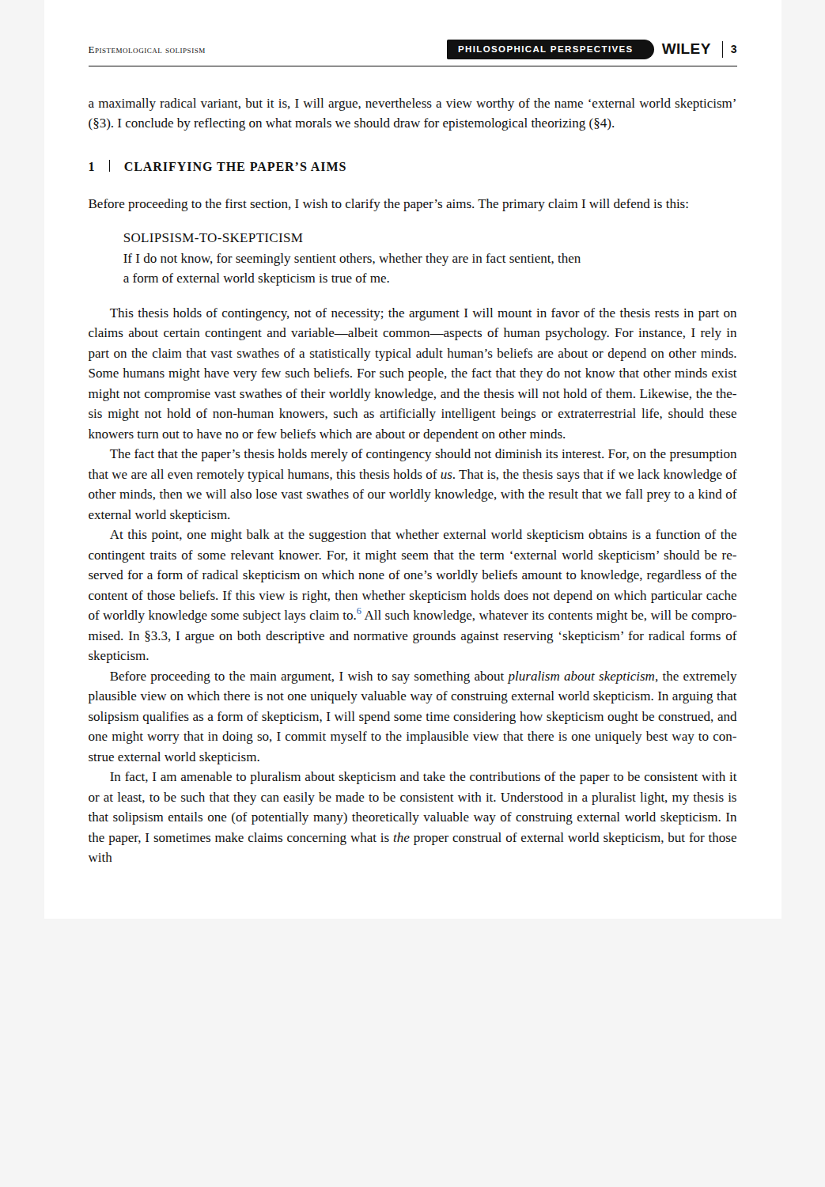Epistemological solipsism PHILOSOPHICAL PERSPECTIVES WILEY 3
a maximally radical variant, but it is, I will argue, nevertheless a view worthy of the name ‘external world skepticism’ (§3). I conclude by reflecting on what morals we should draw for epistemological theorizing (§4).
1 CLARIFYING THE PAPER’S AIMS
Before proceeding to the first section, I wish to clarify the paper’s aims. The primary claim I will defend is this:
SOLIPSISM-TO-SKEPTICISM If I do not know, for seemingly sentient others, whether they are in fact sentient, then
a form of external world skepticism is true of me.
This thesis holds of contingency, not of necessity; the argument I will mount in favor of the thesis rests in part on claims about certain contingent and variable—albeit common—aspects of human psychology. For instance, I rely in part on the claim that vast swathes of a statistically typical adult human’s beliefs are about or depend on other minds. Some humans might have very few such beliefs. For such people, the fact that they do not know that other minds exist might not compromise vast swathes of their worldly knowledge, and the thesis will not hold of them. Likewise, the thesis might not hold of non-human knowers, such as artificially intelligent beings or extraterrestrial life, should these knowers turn out to have no or few beliefs which are about or dependent on other minds.
The fact that the paper’s thesis holds merely of contingency should not diminish its interest. For, on the presumption that we are all even remotely typical humans, this thesis holds of us. That is, the thesis says that if we lack knowledge of other minds, then we will also lose vast swathes of our worldly knowledge, with the result that we fall prey to a kind of external world skepticism.
At this point, one might balk at the suggestion that whether external world skepticism obtains is a function of the contingent traits of some relevant knower. For, it might seem that the term ‘external world skepticism’ should be reserved for a form of radical skepticism on which none of one’s worldly beliefs amount to knowledge, regardless of the content of those beliefs. If this view is right, then whether skepticism holds does not depend on which particular cache of worldly knowledge some subject lays claim to.6 All such knowledge, whatever its contents might be, will be compromised. In §3.3, I argue on both descriptive and normative grounds against reserving ‘skepticism’ for radical forms of skepticism.
Before proceeding to the main argument, I wish to say something about pluralism about skepticism, the extremely plausible view on which there is not one uniquely valuable way of construing external world skepticism. In arguing that solipsism qualifies as a form of skepticism, I will spend some time considering how skepticism ought be construed, and one might worry that in doing so, I commit myself to the implausible view that there is one uniquely best way to construe external world skepticism.
In fact, I am amenable to pluralism about skepticism and take the contributions of the paper to be consistent with it or at least, to be such that they can easily be made to be consistent with it. Understood in a pluralist light, my thesis is that solipsism entails one (of potentially many) theoretically valuable way of construing external world skepticism. In the paper, I sometimes make claims concerning what is the proper construal of external world skepticism, but for those with